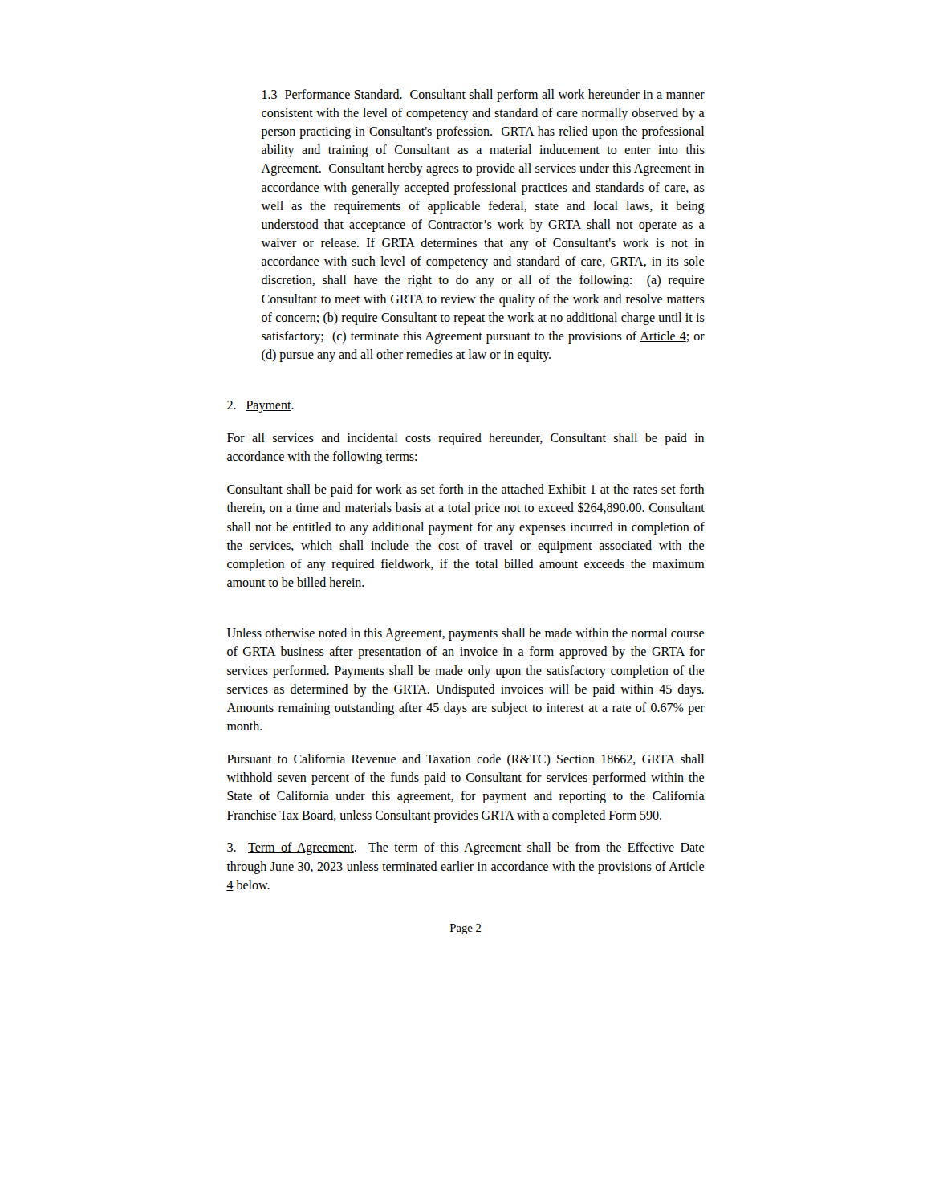1.3 Performance Standard. Consultant shall perform all work hereunder in a manner consistent with the level of competency and standard of care normally observed by a person practicing in Consultant's profession. GRTA has relied upon the professional ability and training of Consultant as a material inducement to enter into this Agreement. Consultant hereby agrees to provide all services under this Agreement in accordance with generally accepted professional practices and standards of care, as well as the requirements of applicable federal, state and local laws, it being understood that acceptance of Contractor’s work by GRTA shall not operate as a waiver or release. If GRTA determines that any of Consultant's work is not in accordance with such level of competency and standard of care, GRTA, in its sole discretion, shall have the right to do any or all of the following: (a) require Consultant to meet with GRTA to review the quality of the work and resolve matters of concern; (b) require Consultant to repeat the work at no additional charge until it is satisfactory; (c) terminate this Agreement pursuant to the provisions of Article 4; or (d) pursue any and all other remedies at law or in equity.
2. Payment.
For all services and incidental costs required hereunder, Consultant shall be paid in accordance with the following terms:
Consultant shall be paid for work as set forth in the attached Exhibit 1 at the rates set forth therein, on a time and materials basis at a total price not to exceed $264,890.00. Consultant shall not be entitled to any additional payment for any expenses incurred in completion of the services, which shall include the cost of travel or equipment associated with the completion of any required fieldwork, if the total billed amount exceeds the maximum amount to be billed herein.
Unless otherwise noted in this Agreement, payments shall be made within the normal course of GRTA business after presentation of an invoice in a form approved by the GRTA for services performed. Payments shall be made only upon the satisfactory completion of the services as determined by the GRTA. Undisputed invoices will be paid within 45 days. Amounts remaining outstanding after 45 days are subject to interest at a rate of 0.67% per month.
Pursuant to California Revenue and Taxation code (R&TC) Section 18662, GRTA shall withhold seven percent of the funds paid to Consultant for services performed within the State of California under this agreement, for payment and reporting to the California Franchise Tax Board, unless Consultant provides GRTA with a completed Form 590.
3. Term of Agreement. The term of this Agreement shall be from the Effective Date through June 30, 2023 unless terminated earlier in accordance with the provisions of Article 4 below.
Page 2